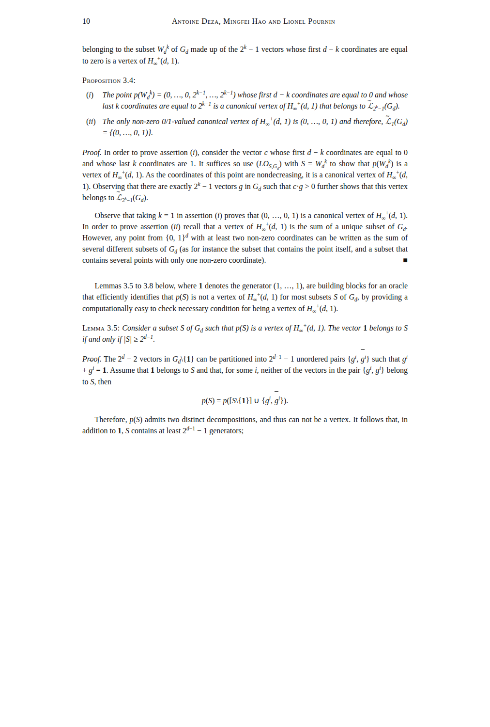10 Antoine Deza, Mingfei Hao and Lionel Pournin
belonging to the subset Wdk of Gd made up of the 2k − 1 vectors whose first d − k coordinates are equal to zero is a vertex of H∞+(d, 1).
Proposition 3.4:
(i) The point p(Wdk) = (0, …, 0, 2k−1, …, 2k−1) whose first d − k coordinates are equal to 0 and whose last k coordinates are equal to 2k−1 is a canonical vertex of H∞+(d, 1) that belongs to ~ℒ2k−1(Gd).
(ii) The only non-zero 0/1-valued canonical vertex of H∞+(d, 1) is (0, …, 0, 1) and therefore, ~ℒ1(Gd) = {(0, …, 0, 1)}.
Proof. In order to prove assertion (i), consider the vector c whose first d − k coordinates are equal to 0 and whose last k coordinates are 1. It suffices so use (LOS,Gd) with S = Wdk to show that p(Wdk) is a vertex of H∞+(d, 1). As the coordinates of this point are nondecreasing, it is a canonical vertex of H∞+(d, 1). Observing that there are exactly 2k − 1 vectors g in Gd such that c·g > 0 further shows that this vertex belongs to ~ℒ2k−1(Gd).
Observe that taking k = 1 in assertion (i) proves that (0, …, 0, 1) is a canonical vertex of H∞+(d, 1). In order to prove assertion (ii) recall that a vertex of H∞+(d, 1) is the sum of a unique subset of Gd. However, any point from {0, 1}d with at least two non-zero coordinates can be written as the sum of several different subsets of Gd (as for instance the subset that contains the point itself, and a subset that contains several points with only one non-zero coordinate).■
Lemmas 3.5 to 3.8 below, where 1 denotes the generator (1, …, 1), are building blocks for an oracle that efficiently identifies that p(S) is not a vertex of H∞+(d, 1) for most subsets S of Gd, by providing a computationally easy to check necessary condition for being a vertex of H∞+(d, 1).
Lemma 3.5: Consider a subset S of Gd such that p(S) is a vertex of H∞+(d, 1). The vector 1 belongs to S if and only if |S| ≥ 2d−1.
Proof. The 2d − 2 vectors in Gd\{1} can be partitioned into 2d−1 − 1 unordered pairs {gi, gi} such that gi + gi = 1. Assume that 1 belongs to S and that, for some i, neither of the vectors in the pair {gi, gi} belong to S, then
p(S) = p([S\{1}] ∪ {gi, gi}).
Therefore, p(S) admits two distinct decompositions, and thus can not be a vertex. It follows that, in addition to 1, S contains at least 2d−1 − 1 generators;